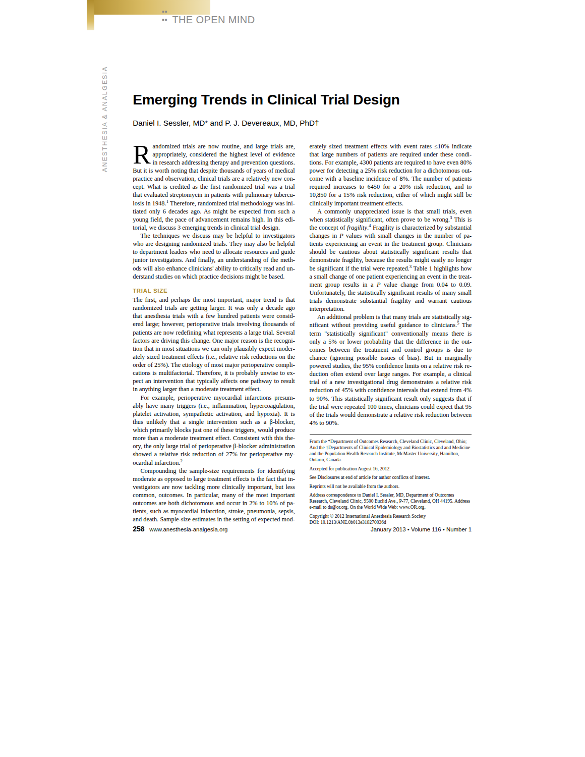▪▪
▪▪THE OPEN MIND
ANESTHESIA & ANALGESIA
Emerging Trends in Clinical Trial Design
Daniel I. Sessler, MD* and P. J. Devereaux, MD, PhD†
Randomized trials are now routine, and large trials are, appropriately, considered the highest level of evidence in research addressing therapy and prevention questions. But it is worth noting that despite thousands of years of medical practice and observation, clinical trials are a relatively new concept. What is credited as the first randomized trial was a trial that evaluated streptomycin in patients with pulmonary tuberculosis in 1948.1 Therefore, randomized trial methodology was initiated only 6 decades ago. As might be expected from such a young field, the pace of advancement remains high. In this editorial, we discuss 3 emerging trends in clinical trial design.
The techniques we discuss may be helpful to investigators who are designing randomized trials. They may also be helpful to department leaders who need to allocate resources and guide junior investigators. And finally, an understanding of the methods will also enhance clinicians' ability to critically read and understand studies on which practice decisions might be based.
Trial Size
The first, and perhaps the most important, major trend is that randomized trials are getting larger. It was only a decade ago that anesthesia trials with a few hundred patients were considered large; however, perioperative trials involving thousands of patients are now redefining what represents a large trial. Several factors are driving this change. One major reason is the recognition that in most situations we can only plausibly expect moderately sized treatment effects (i.e., relative risk reductions on the order of 25%). The etiology of most major perioperative complications is multifactorial. Therefore, it is probably unwise to expect an intervention that typically affects one pathway to result in anything larger than a moderate treatment effect.
For example, perioperative myocardial infarctions presumably have many triggers (i.e., inflammation, hypercoagulation, platelet activation, sympathetic activation, and hypoxia). It is thus unlikely that a single intervention such as a β-blocker, which primarily blocks just one of these triggers, would produce more than a moderate treatment effect. Consistent with this theory, the only large trial of perioperative β-blocker administration showed a relative risk reduction of 27% for perioperative myocardial infarction.2
Compounding the sample-size requirements for identifying moderate as opposed to large treatment effects is the fact that investigators are now tackling more clinically important, but less common, outcomes. In particular, many of the most important outcomes are both dichotomous and occur in 2% to 10% of patients, such as myocardial infarction, stroke, pneumonia, sepsis, and death. Sample-size estimates in the setting of expected moderately sized treatment effects with event rates ≤10% indicate that large numbers of patients are required under these conditions. For example, 4300 patients are required to have even 80% power for detecting a 25% risk reduction for a dichotomous outcome with a baseline incidence of 8%. The number of patients required increases to 6450 for a 20% risk reduction, and to 10,850 for a 15% risk reduction, either of which might still be clinically important treatment effects.
A commonly unappreciated issue is that small trials, even when statistically significant, often prove to be wrong.3 This is the concept of fragility.4 Fragility is characterized by substantial changes in P values with small changes in the number of patients experiencing an event in the treatment group. Clinicians should be cautious about statistically significant results that demonstrate fragility, because the results might easily no longer be significant if the trial were repeated.3 Table 1 highlights how a small change of one patient experiencing an event in the treatment group results in a P value change from 0.04 to 0.09. Unfortunately, the statistically significant results of many small trials demonstrate substantial fragility and warrant cautious interpretation.
An additional problem is that many trials are statistically significant without providing useful guidance to clinicians.5 The term "statistically significant" conventionally means there is only a 5% or lower probability that the difference in the outcomes between the treatment and control groups is due to chance (ignoring possible issues of bias). But in marginally powered studies, the 95% confidence limits on a relative risk reduction often extend over large ranges. For example, a clinical trial of a new investigational drug demonstrates a relative risk reduction of 45% with confidence intervals that extend from 4% to 90%. This statistically significant result only suggests that if the trial were repeated 100 times, clinicians could expect that 95 of the trials would demonstrate a relative risk reduction between 4% to 90%.
From the *Department of Outcomes Research, Cleveland Clinic, Cleveland, Ohio; And the †Departments of Clinical Epidemiology and Biostatistics and and Medicine and the Population Health Research Institute, McMaster University, Hamilton, Ontario, Canada.
Accepted for publication August 16, 2012.
See Disclosures at end of article for author conflicts of interest.
Reprints will not be available from the authors.
Address correspondence to Daniel I. Sessler, MD, Department of Outcomes Research, Cleveland Clinic, 9500 Euclid Ave., P-77, Cleveland, OH 44195. Address e-mail to ds@or.org. On the World Wide Web: www.OR.org.
Copyright © 2012 International Anesthesia Research Society
DOI: 10.1213/ANE.0b013e318270036d
258 www.anesthesia-analgesia.org
January 2013 • Volume 116 • Number 1